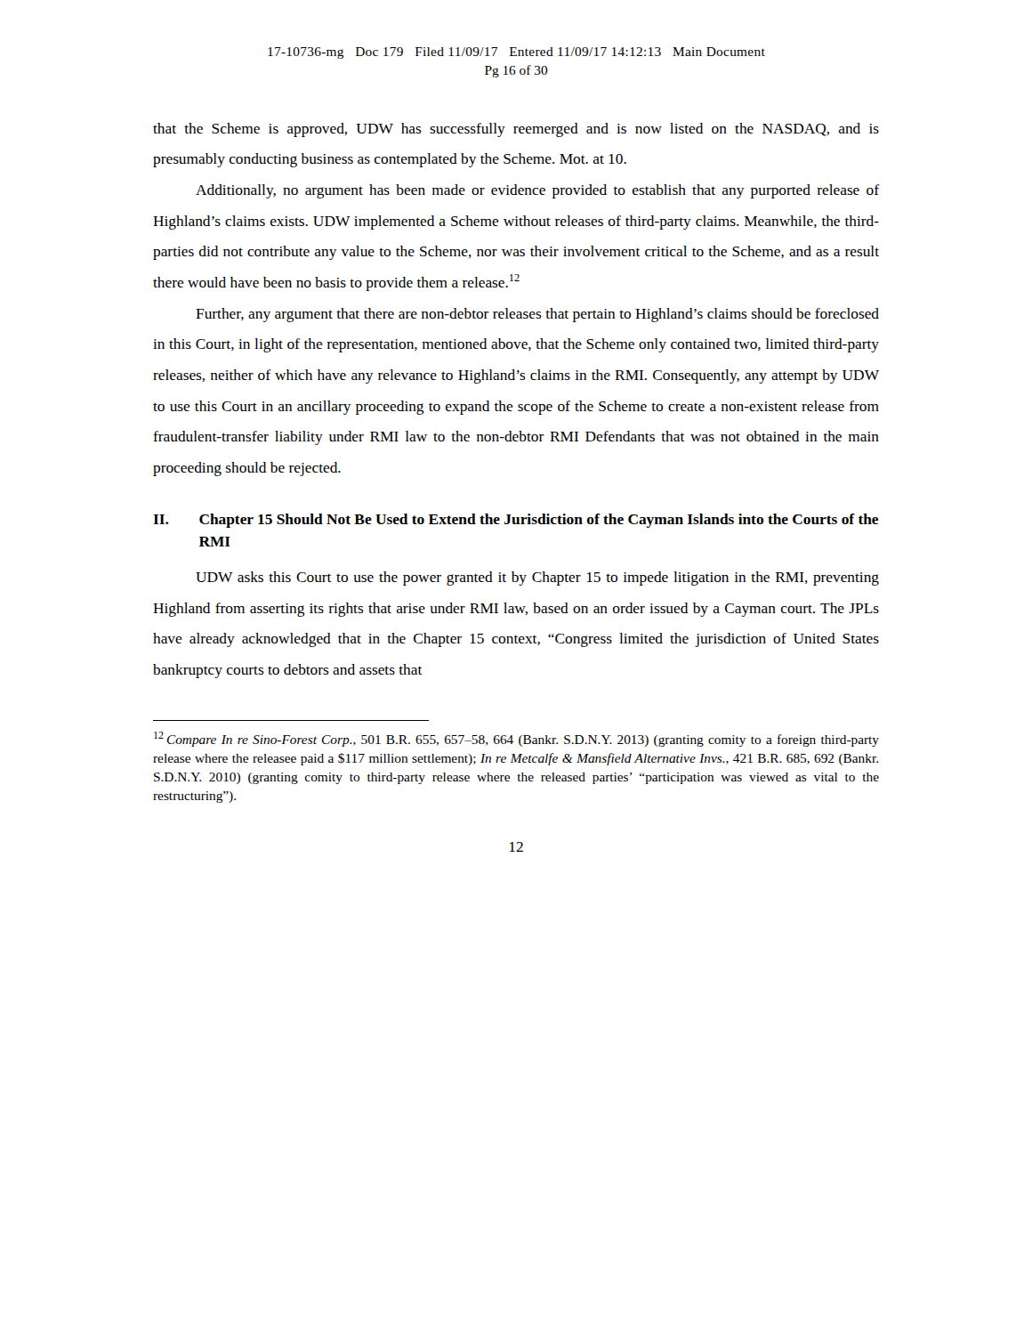17-10736-mg Doc 179 Filed 11/09/17 Entered 11/09/17 14:12:13 Main Document
Pg 16 of 30
that the Scheme is approved, UDW has successfully reemerged and is now listed on the NASDAQ, and is presumably conducting business as contemplated by the Scheme. Mot. at 10.
Additionally, no argument has been made or evidence provided to establish that any purported release of Highland’s claims exists. UDW implemented a Scheme without releases of third-party claims. Meanwhile, the third-parties did not contribute any value to the Scheme, nor was their involvement critical to the Scheme, and as a result there would have been no basis to provide them a release.12
Further, any argument that there are non-debtor releases that pertain to Highland’s claims should be foreclosed in this Court, in light of the representation, mentioned above, that the Scheme only contained two, limited third-party releases, neither of which have any relevance to Highland’s claims in the RMI. Consequently, any attempt by UDW to use this Court in an ancillary proceeding to expand the scope of the Scheme to create a non-existent release from fraudulent-transfer liability under RMI law to the non-debtor RMI Defendants that was not obtained in the main proceeding should be rejected.
II.
Chapter 15 Should Not Be Used to Extend the Jurisdiction of the Cayman Islands into the Courts of the RMI
UDW asks this Court to use the power granted it by Chapter 15 to impede litigation in the RMI, preventing Highland from asserting its rights that arise under RMI law, based on an order issued by a Cayman court. The JPLs have already acknowledged that in the Chapter 15 context, “Congress limited the jurisdiction of United States bankruptcy courts to debtors and assets that
12 Compare In re Sino-Forest Corp., 501 B.R. 655, 657–58, 664 (Bankr. S.D.N.Y. 2013) (granting comity to a foreign third-party release where the releasee paid a $117 million settlement); In re Metcalfe & Mansfield Alternative Invs., 421 B.R. 685, 692 (Bankr. S.D.N.Y. 2010) (granting comity to third-party release where the released parties’ “participation was viewed as vital to the restructuring”).
12